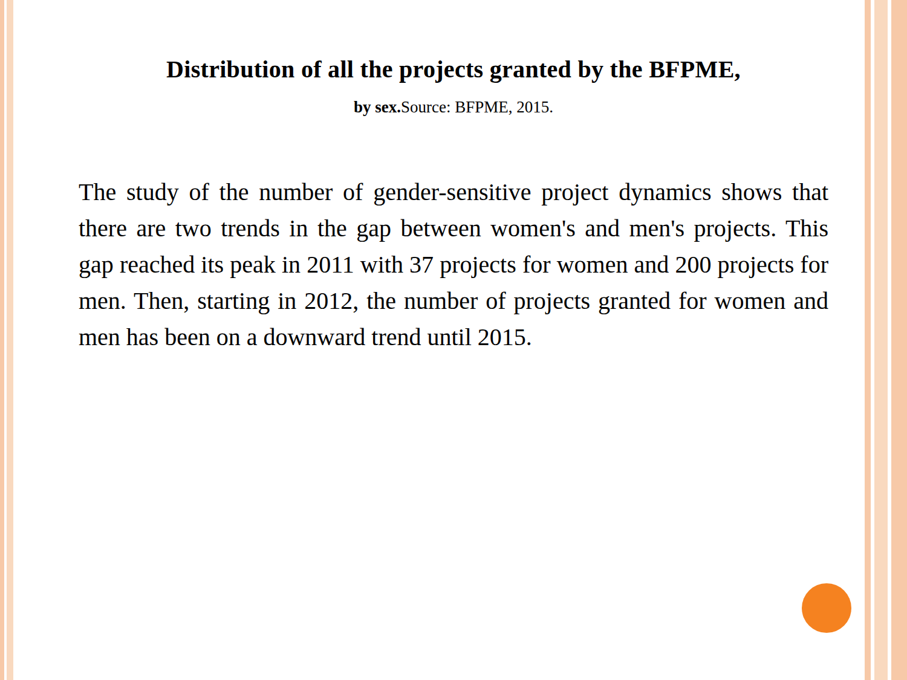Distribution of all the projects granted by the BFPME,
by sex. Source: BFPME, 2015.
The study of the number of gender-sensitive project dynamics shows that there are two trends in the gap between women's and men's projects. This gap reached its peak in 2011 with 37 projects for women and 200 projects for men. Then, starting in 2012, the number of projects granted for women and men has been on a downward trend until 2015.